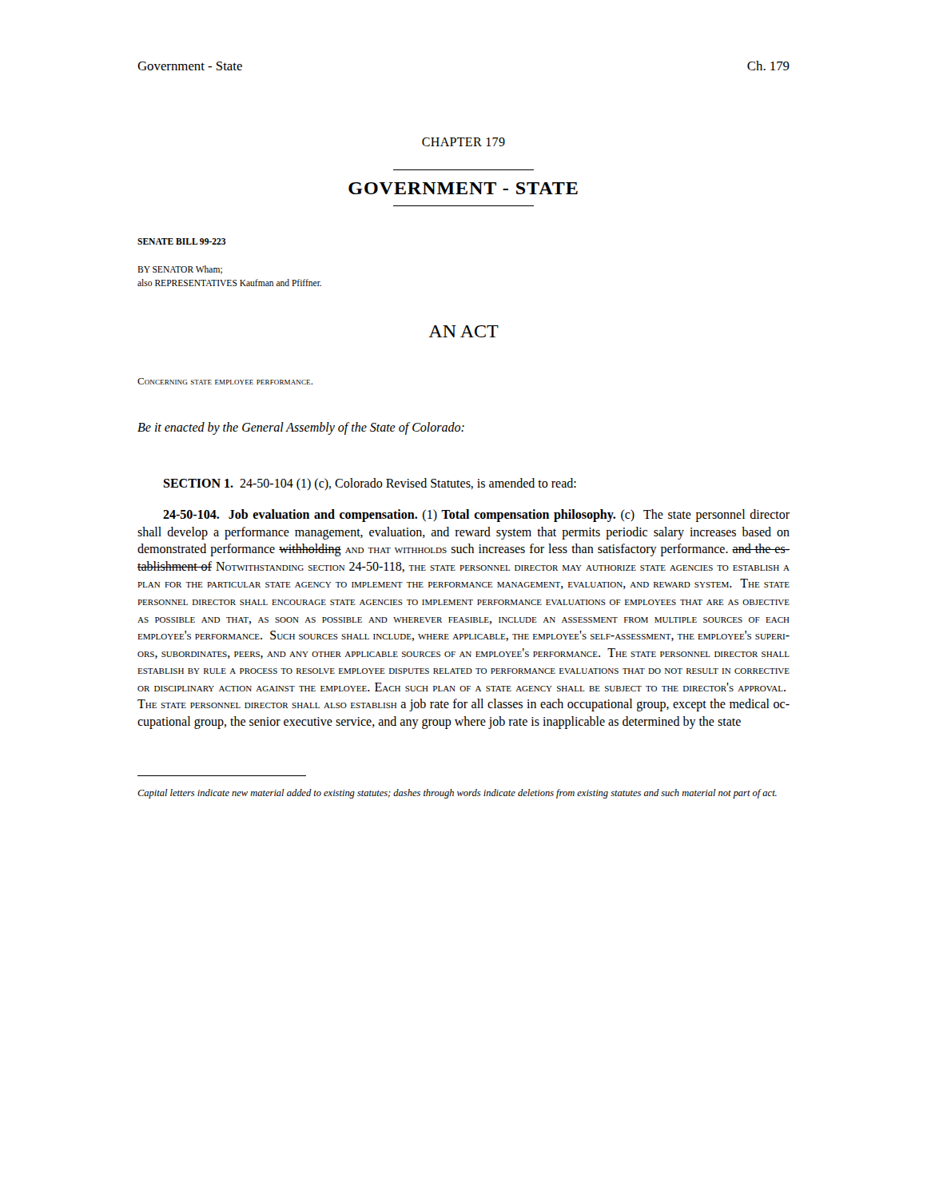Government - State Ch. 179
CHAPTER 179
GOVERNMENT - STATE
SENATE BILL 99-223
BY SENATOR Wham;
also REPRESENTATIVES Kaufman and Pfiffner.
AN ACT
Concerning state employee performance.
Be it enacted by the General Assembly of the State of Colorado:
SECTION 1. 24-50-104 (1) (c), Colorado Revised Statutes, is amended to read:
24-50-104. Job evaluation and compensation. (1) Total compensation philosophy. (c) The state personnel director shall develop a performance management, evaluation, and reward system that permits periodic salary increases based on demonstrated performance withholding and that withholds such increases for less than satisfactory performance. and the establishment of Notwithstanding section 24-50-118, the state personnel director may authorize state agencies to establish a plan for the particular state agency to implement the performance management, evaluation, and reward system. The state personnel director shall encourage state agencies to implement performance evaluations of employees that are as objective as possible and that, as soon as possible and wherever feasible, include an assessment from multiple sources of each employee's performance. Such sources shall include, where applicable, the employee's self-assessment, the employee's superiors, subordinates, peers, and any other applicable sources of an employee's performance. The state personnel director shall establish by rule a process to resolve employee disputes related to performance evaluations that do not result in corrective or disciplinary action against the employee. Each such plan of a state agency shall be subject to the director's approval. The state personnel director shall also establish a job rate for all classes in each occupational group, except the medical occupational group, the senior executive service, and any group where job rate is inapplicable as determined by the state
Capital letters indicate new material added to existing statutes; dashes through words indicate deletions from existing statutes and such material not part of act.